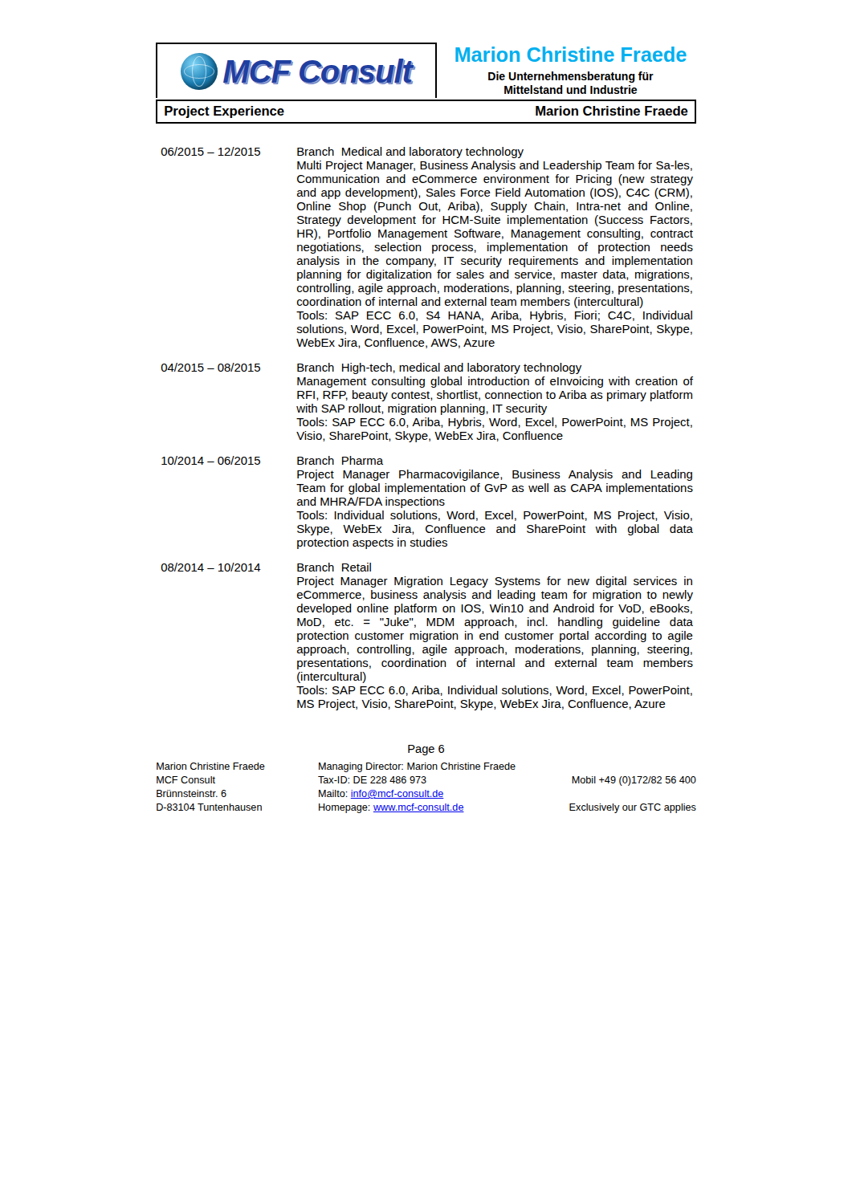MCF Consult
Marion Christine Fraede
Die Unternehmensberatung für
Mittelstand und Industrie
Project Experience Marion Christine Fraede
06/2015 – 12/2015
Branch Medical and laboratory technology
Multi Project Manager, Business Analysis and Leadership Team for Sa-les, Communication and eCommerce environment for Pricing (new strategy and app development), Sales Force Field Automation (IOS), C4C (CRM), Online Shop (Punch Out, Ariba), Supply Chain, Intra-net and Online, Strategy development for HCM-Suite implementation (Success Factors, HR), Portfolio Management Software, Management consulting, contract negotiations, selection process, implementation of protection needs analysis in the company, IT security requirements and implementation planning for digitalization for sales and service, master data, migrations, controlling, agile approach, moderations, planning, steering, presentations, coordination of internal and external team members (intercultural)
Tools: SAP ECC 6.0, S4 HANA, Ariba, Hybris, Fiori; C4C, Individual solutions, Word, Excel, PowerPoint, MS Project, Visio, SharePoint, Skype, WebEx Jira, Confluence, AWS, Azure
04/2015 – 08/2015
Branch High-tech, medical and laboratory technology
Management consulting global introduction of eInvoicing with creation of RFI, RFP, beauty contest, shortlist, connection to Ariba as primary platform with SAP rollout, migration planning, IT security
Tools: SAP ECC 6.0, Ariba, Hybris, Word, Excel, PowerPoint, MS Project, Visio, SharePoint, Skype, WebEx Jira, Confluence
10/2014 – 06/2015
Branch Pharma
Project Manager Pharmacovigilance, Business Analysis and Leading Team for global implementation of GvP as well as CAPA implementations and MHRA/FDA inspections
Tools: Individual solutions, Word, Excel, PowerPoint, MS Project, Visio, Skype, WebEx Jira, Confluence and SharePoint with global data protection aspects in studies
08/2014 – 10/2014
Branch Retail
Project Manager Migration Legacy Systems for new digital services in eCommerce, business analysis and leading team for migration to newly developed online platform on IOS, Win10 and Android for VoD, eBooks, MoD, etc. = "Juke", MDM approach, incl. handling guideline data protection customer migration in end customer portal according to agile approach, controlling, agile approach, moderations, planning, steering, presentations, coordination of internal and external team members (intercultural)
Tools: SAP ECC 6.0, Ariba, Individual solutions, Word, Excel, PowerPoint, MS Project, Visio, SharePoint, Skype, WebEx Jira, Confluence, Azure
Page 6
Marion Christine Fraede
MCF Consult
Brünnsteinstr. 6
D-83104 Tuntenhausen
Managing Director: Marion Christine Fraede
Tax-ID: DE 228 486 973
Mailto: info@mcf-consult.de
Homepage: www.mcf-consult.de
Mobil +49 (0)172/82 56 400
Exclusively our GTC applies